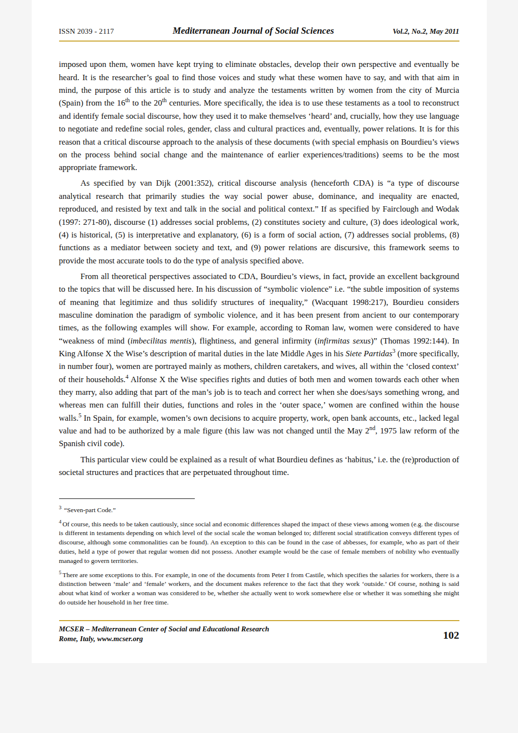ISSN 2039 - 2117 Mediterranean Journal of Social Sciences Vol.2, No.2, May 2011
imposed upon them, women have kept trying to eliminate obstacles, develop their own perspective and eventually be heard. It is the researcher’s goal to find those voices and study what these women have to say, and with that aim in mind, the purpose of this article is to study and analyze the testaments written by women from the city of Murcia (Spain) from the 16th to the 20th centuries. More specifically, the idea is to use these testaments as a tool to reconstruct and identify female social discourse, how they used it to make themselves ‘heard’ and, crucially, how they use language to negotiate and redefine social roles, gender, class and cultural practices and, eventually, power relations. It is for this reason that a critical discourse approach to the analysis of these documents (with special emphasis on Bourdieu’s views on the process behind social change and the maintenance of earlier experiences/traditions) seems to be the most appropriate framework.
As specified by van Dijk (2001:352), critical discourse analysis (henceforth CDA) is “a type of discourse analytical research that primarily studies the way social power abuse, dominance, and inequality are enacted, reproduced, and resisted by text and talk in the social and political context.” If as specified by Fairclough and Wodak (1997: 271-80), discourse (1) addresses social problems, (2) constitutes society and culture, (3) does ideological work, (4) is historical, (5) is interpretative and explanatory, (6) is a form of social action, (7) addresses social problems, (8) functions as a mediator between society and text, and (9) power relations are discursive, this framework seems to provide the most accurate tools to do the type of analysis specified above.
From all theoretical perspectives associated to CDA, Bourdieu’s views, in fact, provide an excellent background to the topics that will be discussed here. In his discussion of “symbolic violence” i.e. “the subtle imposition of systems of meaning that legitimize and thus solidify structures of inequality,” (Wacquant 1998:217), Bourdieu considers masculine domination the paradigm of symbolic violence, and it has been present from ancient to our contemporary times, as the following examples will show. For example, according to Roman law, women were considered to have “weakness of mind (imbecilitas mentis), flightiness, and general infirmity (infirmitas sexus)” (Thomas 1992:144). In King Alfonse X the Wise’s description of marital duties in the late Middle Ages in his Siete Partidas3 (more specifically, in number four), women are portrayed mainly as mothers, children caretakers, and wives, all within the ‘closed context’ of their households.4 Alfonse X the Wise specifies rights and duties of both men and women towards each other when they marry, also adding that part of the man’s job is to teach and correct her when she does/says something wrong, and whereas men can fulfill their duties, functions and roles in the ‘outer space,’ women are confined within the house walls.5 In Spain, for example, women’s own decisions to acquire property, work, open bank accounts, etc., lacked legal value and had to be authorized by a male figure (this law was not changed until the May 2nd, 1975 law reform of the Spanish civil code).
This particular view could be explained as a result of what Bourdieu defines as ‘habitus,’ i.e. the (re)production of societal structures and practices that are perpetuated throughout time.
3 “Seven-part Code.”
4 Of course, this needs to be taken cautiously, since social and economic differences shaped the impact of these views among women (e.g. the discourse is different in testaments depending on which level of the social scale the woman belonged to; different social stratification conveys different types of discourse, although some commonalities can be found). An exception to this can be found in the case of abbesses, for example, who as part of their duties, held a type of power that regular women did not possess. Another example would be the case of female members of nobility who eventually managed to govern territories.
5 There are some exceptions to this. For example, in one of the documents from Peter I from Castile, which specifies the salaries for workers, there is a distinction between ‘male’ and ‘female’ workers, and the document makes reference to the fact that they work ‘outside.’ Of course, nothing is said about what kind of worker a woman was considered to be, whether she actually went to work somewhere else or whether it was something she might do outside her household in her free time.
MCSER – Mediterranean Center of Social and Educational Research
Rome, Italy, www.mcser.org
102